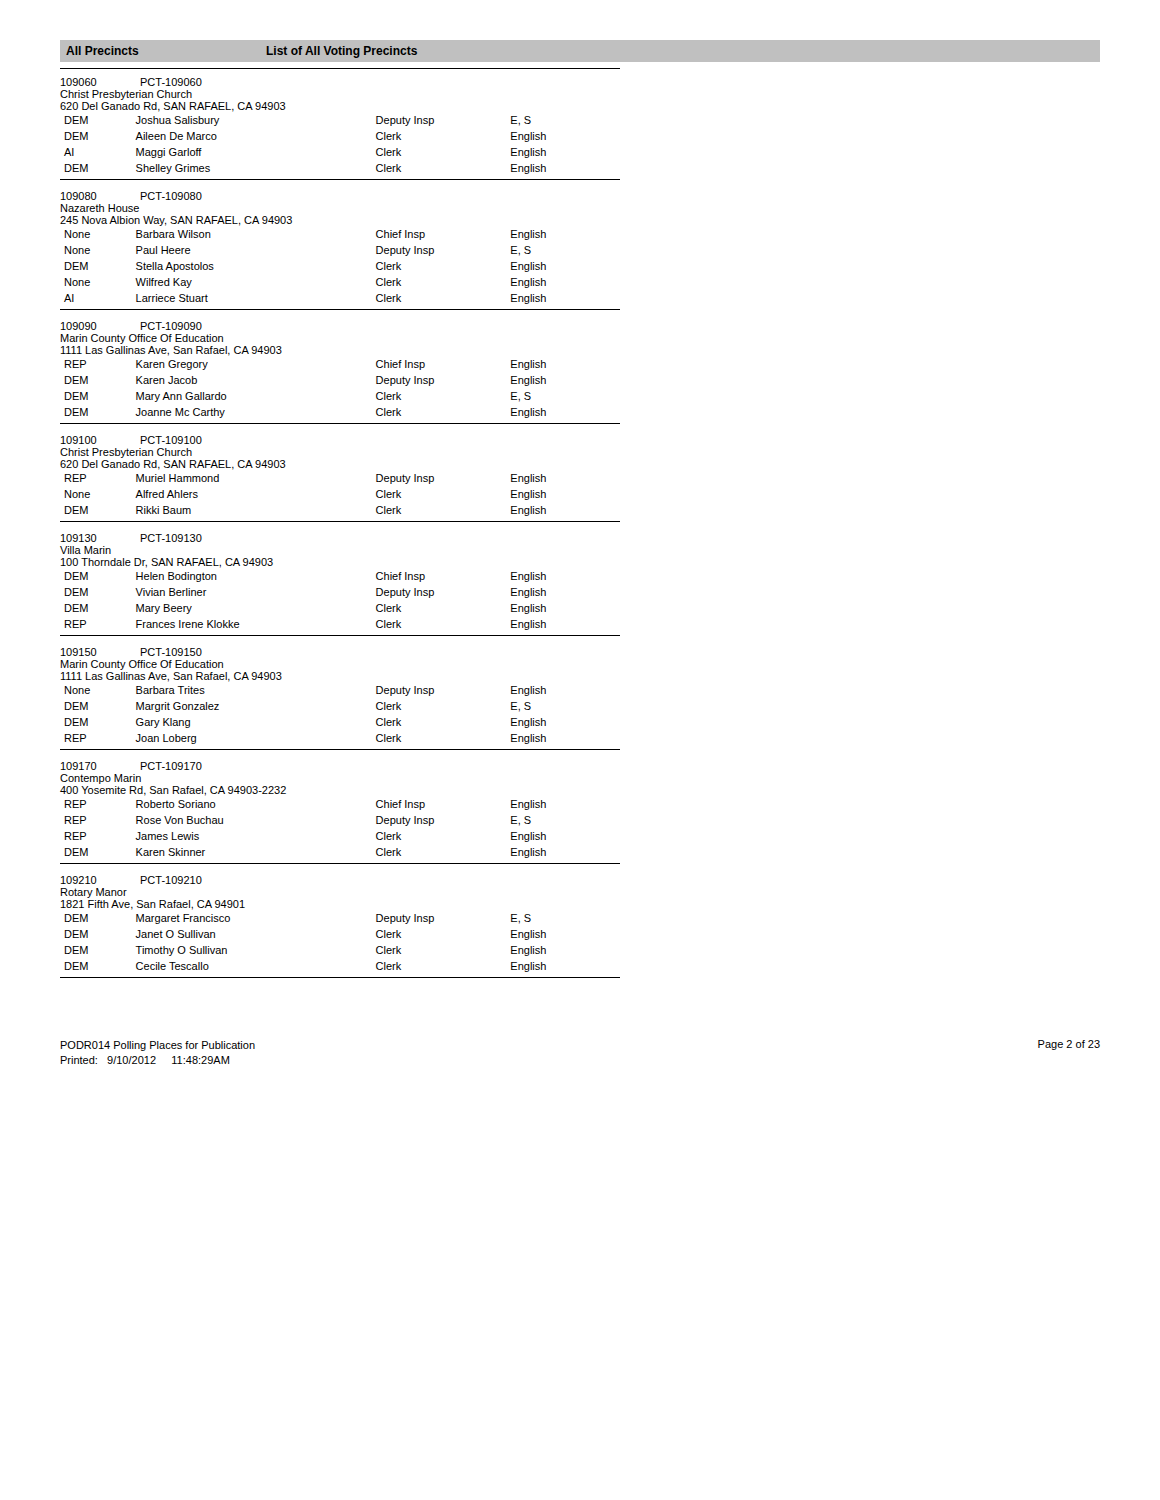All Precincts List of All Voting Precincts
109060 PCT-109060
Christ Presbyterian Church 620 Del Ganado Rd, SAN RAFAEL, CA 94903
| DEM | Joshua Salisbury | Deputy Insp | E, S |
| DEM | Aileen De Marco | Clerk | English |
| AI | Maggi Garloff | Clerk | English |
| DEM | Shelley Grimes | Clerk | English |
109080 PCT-109080
Nazareth House 245 Nova Albion Way, SAN RAFAEL, CA 94903
| None | Barbara Wilson | Chief Insp | English |
| None | Paul Heere | Deputy Insp | E, S |
| DEM | Stella Apostolos | Clerk | English |
| None | Wilfred Kay | Clerk | English |
| AI | Larriece Stuart | Clerk | English |
109090 PCT-109090
Marin County Office Of Education 1111 Las Gallinas Ave, San Rafael, CA 94903
| REP | Karen Gregory | Chief Insp | English |
| DEM | Karen Jacob | Deputy Insp | English |
| DEM | Mary Ann Gallardo | Clerk | E, S |
| DEM | Joanne Mc Carthy | Clerk | English |
109100 PCT-109100
Christ Presbyterian Church 620 Del Ganado Rd, SAN RAFAEL, CA 94903
| REP | Muriel Hammond | Deputy Insp | English |
| None | Alfred Ahlers | Clerk | English |
| DEM | Rikki Baum | Clerk | English |
109130 PCT-109130
Villa Marin 100 Thorndale Dr, SAN RAFAEL, CA 94903
| DEM | Helen Bodington | Chief Insp | English |
| DEM | Vivian Berliner | Deputy Insp | English |
| DEM | Mary Beery | Clerk | English |
| REP | Frances Irene Klokke | Clerk | English |
109150 PCT-109150
Marin County Office Of Education 1111 Las Gallinas Ave, San Rafael, CA 94903
| None | Barbara Trites | Deputy Insp | English |
| DEM | Margrit Gonzalez | Clerk | E, S |
| DEM | Gary Klang | Clerk | English |
| REP | Joan Loberg | Clerk | English |
109170 PCT-109170
Contempo Marin 400 Yosemite Rd, San Rafael, CA 94903-2232
| REP | Roberto Soriano | Chief Insp | English |
| REP | Rose Von Buchau | Deputy Insp | E, S |
| REP | James Lewis | Clerk | English |
| DEM | Karen Skinner | Clerk | English |
109210 PCT-109210
Rotary Manor 1821 Fifth Ave, San Rafael, CA 94901
| DEM | Margaret Francisco | Deputy Insp | E, S |
| DEM | Janet O Sullivan | Clerk | English |
| DEM | Timothy O Sullivan | Clerk | English |
| DEM | Cecile Tescallo | Clerk | English |
PODR014 Polling Places for Publication
Printed: 9/10/2012 11:48:29AM
Page 2 of 23